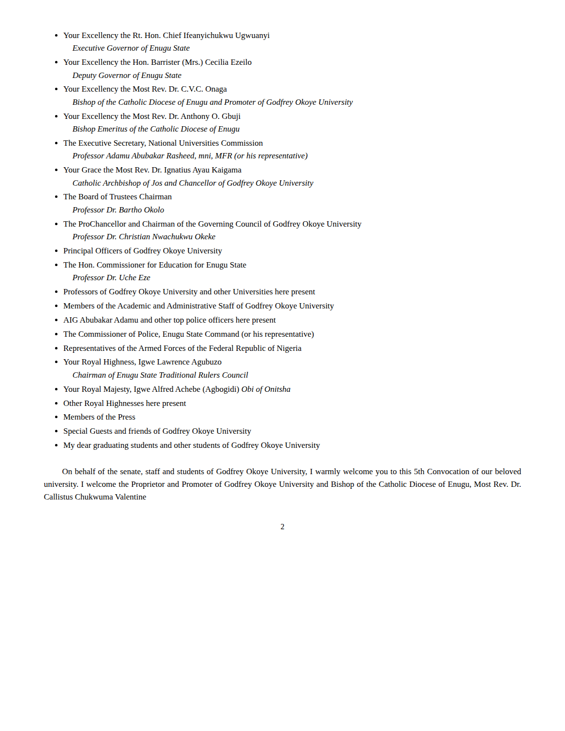Your Excellency the Rt. Hon. Chief Ifeanyichukwu Ugwuanyi Executive Governor of Enugu State
Your Excellency the Hon. Barrister (Mrs.) Cecilia Ezeilo Deputy Governor of Enugu State
Your Excellency the Most Rev. Dr. C.V.C. Onaga Bishop of the Catholic Diocese of Enugu and Promoter of Godfrey Okoye University
Your Excellency the Most Rev. Dr. Anthony O. Gbuji Bishop Emeritus of the Catholic Diocese of Enugu
The Executive Secretary, National Universities Commission Professor Adamu Abubakar Rasheed, mni, MFR (or his representative)
Your Grace the Most Rev. Dr. Ignatius Ayau Kaigama Catholic Archbishop of Jos and Chancellor of Godfrey Okoye University
The Board of Trustees Chairman Professor Dr. Bartho Okolo
The ProChancellor and Chairman of the Governing Council of Godfrey Okoye University Professor Dr. Christian Nwachukwu Okeke
Principal Officers of Godfrey Okoye University
The Hon. Commissioner for Education for Enugu State Professor Dr. Uche Eze
Professors of Godfrey Okoye University and other Universities here present
Members of the Academic and Administrative Staff of Godfrey Okoye University
AIG Abubakar Adamu and other top police officers here present
The Commissioner of Police, Enugu State Command (or his representative)
Representatives of the Armed Forces of the Federal Republic of Nigeria
Your Royal Highness, Igwe Lawrence Agubuzo Chairman of Enugu State Traditional Rulers Council
Your Royal Majesty, Igwe Alfred Achebe (Agbogidi) Obi of Onitsha
Other Royal Highnesses here present
Members of the Press
Special Guests and friends of Godfrey Okoye University
My dear graduating students and other students of Godfrey Okoye University
On behalf of the senate, staff and students of Godfrey Okoye University, I warmly welcome you to this 5th Convocation of our beloved university. I welcome the Proprietor and Promoter of Godfrey Okoye University and Bishop of the Catholic Diocese of Enugu, Most Rev. Dr. Callistus Chukwuma Valentine
2